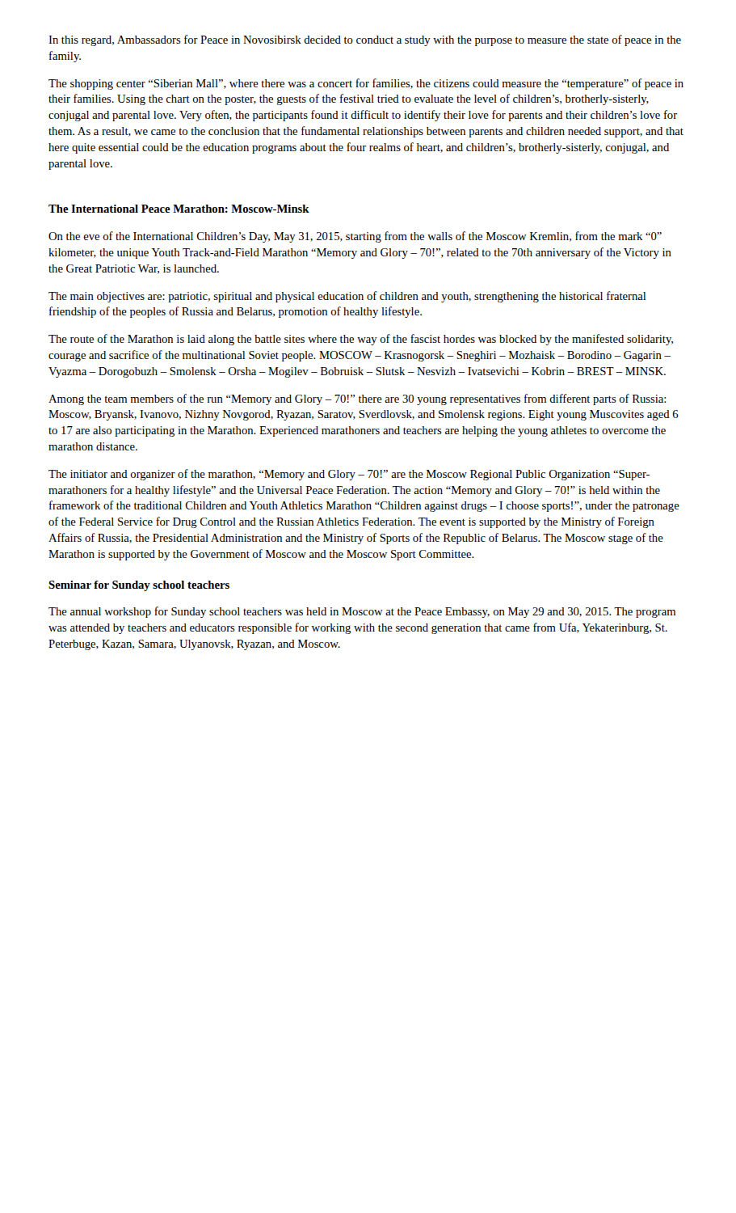In this regard, Ambassadors for Peace in Novosibirsk decided to conduct a study with the purpose to measure the state of peace in the family.
The shopping center “Siberian Mall”, where there was a concert for families, the citizens could measure the “temperature” of peace in their families. Using the chart on the poster, the guests of the festival tried to evaluate the level of children’s, brotherly-sisterly, conjugal and parental love. Very often, the participants found it difficult to identify their love for parents and their children’s love for them. As a result, we came to the conclusion that the fundamental relationships between parents and children needed support, and that here quite essential could be the education programs about the four realms of heart, and children’s, brotherly-sisterly, conjugal, and parental love.
The International Peace Marathon: Moscow-Minsk
On the eve of the International Children’s Day, May 31, 2015, starting from the walls of the Moscow Kremlin, from the mark “0” kilometer, the unique Youth Track-and-Field Marathon “Memory and Glory – 70!”, related to the 70th anniversary of the Victory in the Great Patriotic War, is launched.
The main objectives are: patriotic, spiritual and physical education of children and youth, strengthening the historical fraternal friendship of the peoples of Russia and Belarus, promotion of healthy lifestyle.
The route of the Marathon is laid along the battle sites where the way of the fascist hordes was blocked by the manifested solidarity, courage and sacrifice of the multinational Soviet people. MOSCOW – Krasnogorsk – Sneghiri – Mozhaisk – Borodino – Gagarin – Vyazma – Dorogobuzh – Smolensk – Orsha – Mogilev – Bobruisk – Slutsk – Nesvizh – Ivatsevichi – Kobrin – BREST – MINSK.
Among the team members of the run “Memory and Glory – 70!” there are 30 young representatives from different parts of Russia: Moscow, Bryansk, Ivanovo, Nizhny Novgorod, Ryazan, Saratov, Sverdlovsk, and Smolensk regions. Eight young Muscovites aged 6 to 17 are also participating in the Marathon. Experienced marathoners and teachers are helping the young athletes to overcome the marathon distance.
The initiator and organizer of the marathon, “Memory and Glory – 70!” are the Moscow Regional Public Organization “Super-marathoners for a healthy lifestyle” and the Universal Peace Federation. The action “Memory and Glory – 70!” is held within the framework of the traditional Children and Youth Athletics Marathon “Children against drugs – I choose sports!”, under the patronage of the Federal Service for Drug Control and the Russian Athletics Federation. The event is supported by the Ministry of Foreign Affairs of Russia, the Presidential Administration and the Ministry of Sports of the Republic of Belarus. The Moscow stage of the Marathon is supported by the Government of Moscow and the Moscow Sport Committee.
Seminar for Sunday school teachers
The annual workshop for Sunday school teachers was held in Moscow at the Peace Embassy, on May 29 and 30, 2015. The program was attended by teachers and educators responsible for working with the second generation that came from Ufa, Yekaterinburg, St. Peterbuge, Kazan, Samara, Ulyanovsk, Ryazan, and Moscow.